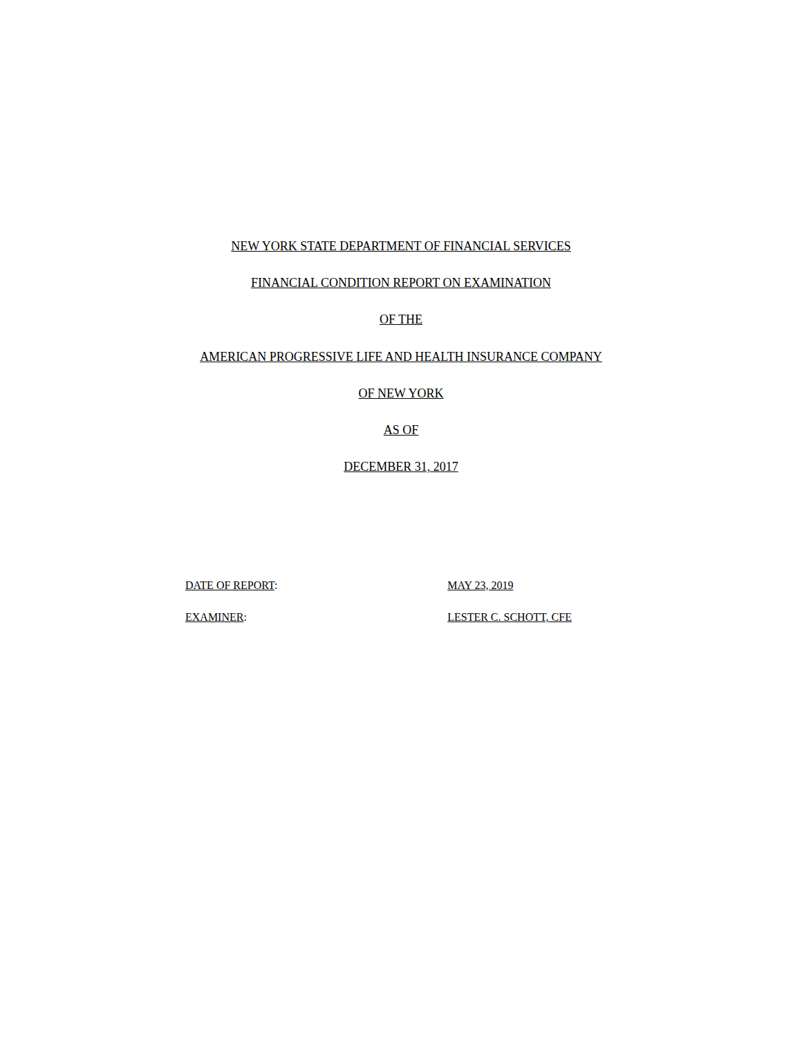NEW YORK STATE DEPARTMENT OF FINANCIAL SERVICES
FINANCIAL CONDITION REPORT ON EXAMINATION
OF THE
AMERICAN PROGRESSIVE LIFE AND HEALTH INSURANCE COMPANY
OF NEW YORK
AS OF
DECEMBER 31, 2017
DATE OF REPORT:
MAY 23, 2019
EXAMINER:
LESTER C. SCHOTT, CFE